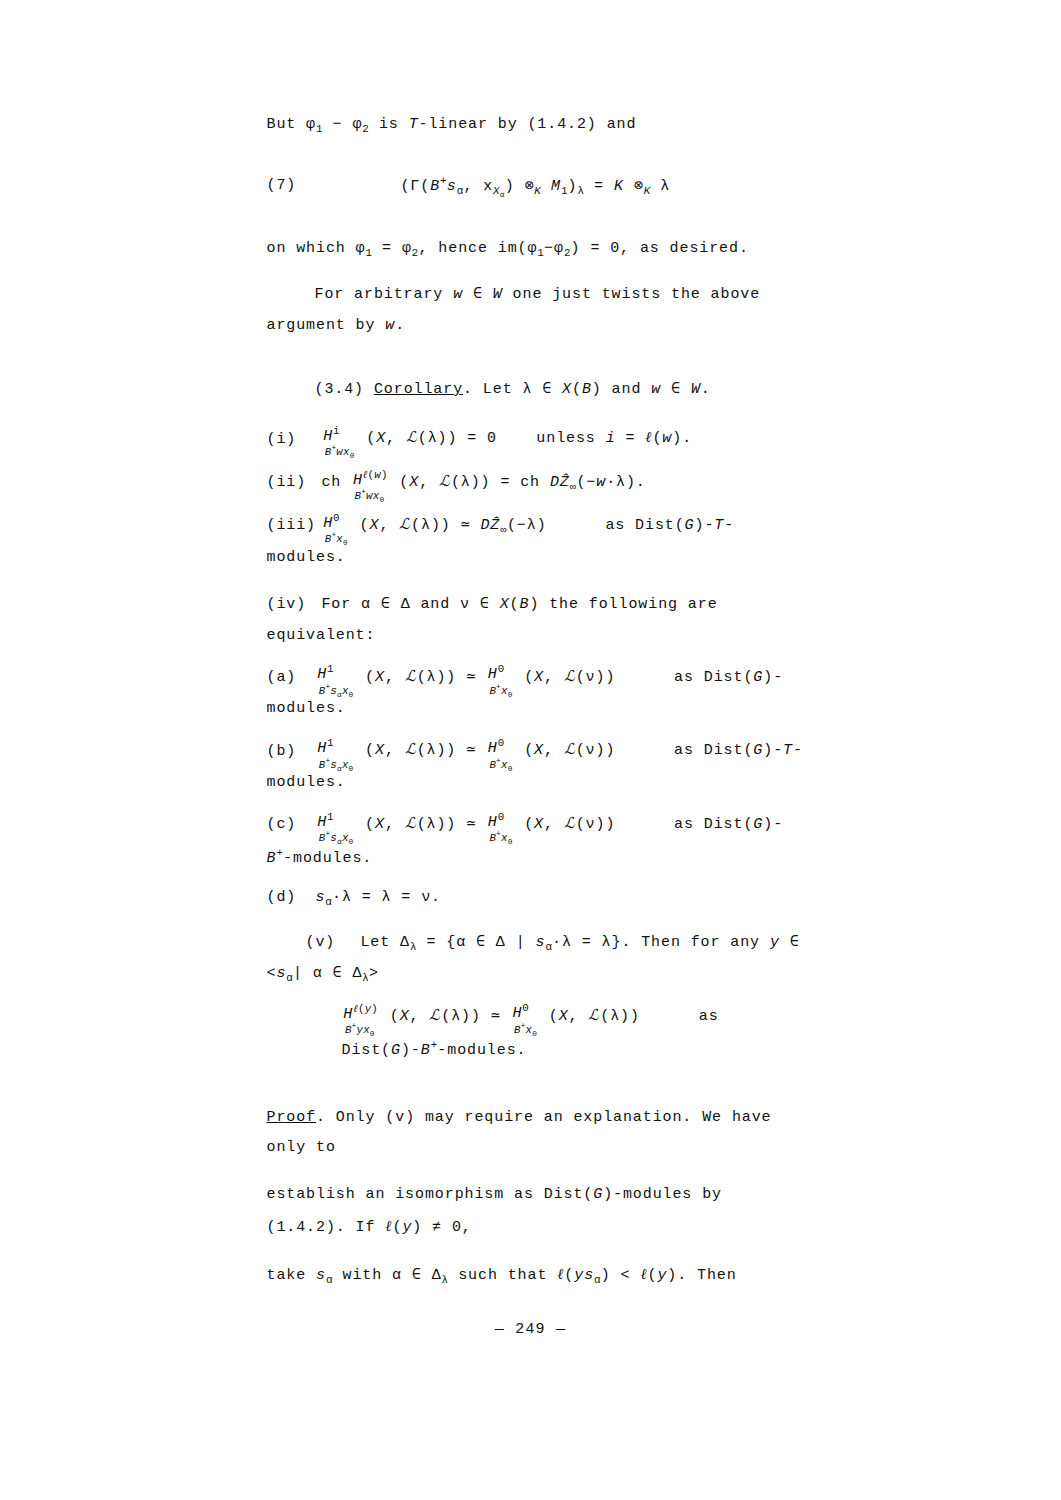But φ1 − φ2 is T-linear by (1.4.2) and
(7)
(Γ(B+sα, xXα) ⊗K M 1)λ = K ⊗K λ
on which φ1 = φ2, hence im(φ1−φ2) = 0, as desired.
For arbitrary w ∈ W one just twists the above argument by w.
(3.4) Corollary. Let λ ∈ X(B) and w ∈ W.
(i) Hi B+wx 0 (X, ℒ(λ)) = 0 unless i = ℓ(w).
(ii) ch Hℓ(w) B+wx 0 (X, ℒ(λ)) = ch DẐ∞(−w·λ).
(iii) H 0 B+x 0 (X, ℒ(λ)) ≃ DẐ∞(−λ) as Dist(G)-T-modules.
(iv) For α ∈ Δ and ν ∈ X(B) the following are equivalent:
(a) H 1 B+sαx 0 (X, ℒ(λ)) ≃ H 0 B+x 0 (X, ℒ(ν)) as Dist(G)-modules.
(b) H 1 B+sαx 0 (X, ℒ(λ)) ≃ H 0 B+x 0 (X, ℒ(ν)) as Dist(G)-T-modules.
(c) H 1 B+sαx 0 (X, ℒ(λ)) ≃ H 0 B+x 0 (X, ℒ(ν)) as Dist(G)-B+-modules.
(d) sα·λ = λ = ν.
(v) Let Δλ = {α ∈ Δ | sα·λ = λ}. Then for any y ∈ <sα| α ∈ Δλ>
Hℓ(y) B+yx 0 (X, ℒ(λ)) ≃ H 0 B+x 0 (X, ℒ(λ)) as Dist(G)-B+-modules.
Proof. Only (v) may require an explanation. We have only to
establish an isomorphism as Dist(G)-modules by (1.4.2). If ℓ(y) ≠ 0,
take sα with α ∈ Δλ such that ℓ(ys α) < ℓ(y). Then
— 249 —